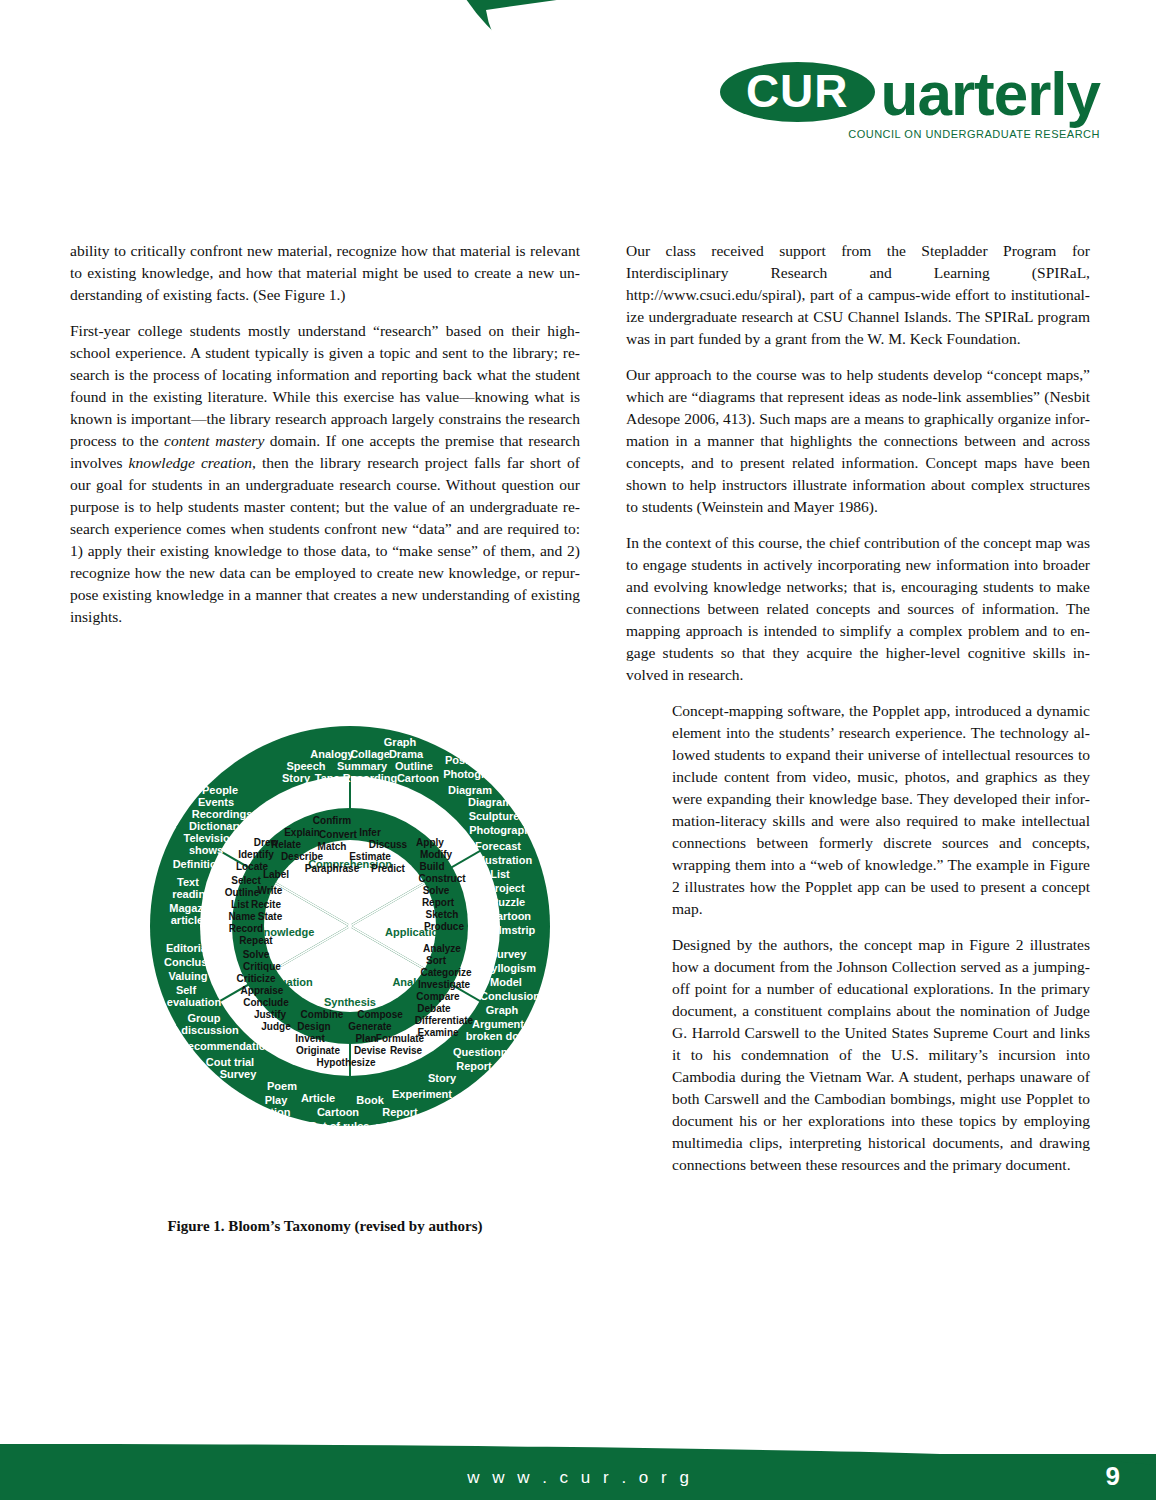CUR uarterly COUNCIL ON UNDERGRADUATE RESEARCH
ability to critically confront new material, recognize how that material is relevant to existing knowledge, and how that material might be used to create a new understanding of existing facts. (See Figure 1.)
First-year college students mostly understand “research” based on their high-school experience. A student typically is given a topic and sent to the library; research is the process of locating information and reporting back what the student found in the existing literature. While this exercise has value—knowing what is known is important—the library research approach largely constrains the research process to the content mastery domain. If one accepts the premise that research involves knowledge creation, then the library research project falls far short of our goal for students in an undergraduate research course. Without question our purpose is to help students master content; but the value of an undergraduate research experience comes when students confront new “data” and are required to: 1) apply their existing knowledge to those data, to “make sense” of them, and 2) recognize how the new data can be employed to create new knowledge, or repurpose existing knowledge in a manner that creates a new understanding of existing insights.
Comprehension Application Analysis Synthesis Evaluation Knowledge Confirm Explain Infer Convert Relate Discuss Match Describe Estimate Paraphrase Predict Drew Identify Locate Label Select Outline Write List Recite Name State Record Repeat Apply Modify Build Construct Solve Report Sketch Produce Analyze Sort Categorize Investigate Compare Debate Differentiate Examine Combine Compose Design Generate Invent Plan Formulate Originate Devise Revise Hypothesize Solve Critique Criticize Appraise Conclude Justify Judge Analogy Graph Collage Drama Speech Summary Outline Poster Story Tape Recording Cartoon Photograph Diagram People Events Recordings Dictionary Television shows Definition Text reading Magazine articles Editorial Conclusion Valuing Self evaluation Group discussion Recommendation Cout trial Survey Poem Play Article Book Experiment Invention Cartoon Report Song Game Set of rules, principles, or standards Diagram Sculpture Photograph Forecast Illustration List Project Puzzle Cartoon Filmstrip Survey Syllogism Model Conclusion Graph Argument broken down Questionnaire Report Story
Figure 1. Bloom’s Taxonomy (revised by authors)
Our class received support from the Stepladder Program for Interdisciplinary Research and Learning (SPIRaL, http://www.csuci.edu/spiral), part of a campus-wide effort to institutionalize undergraduate research at CSU Channel Islands. The SPIRaL program was in part funded by a grant from the W. M. Keck Foundation.
Our approach to the course was to help students develop “concept maps,” which are “diagrams that represent ideas as node-link assemblies” (Nesbit Adesope 2006, 413). Such maps are a means to graphically organize information in a manner that highlights the connections between and across concepts, and to present related information. Concept maps have been shown to help instructors illustrate information about complex structures to students (Weinstein and Mayer 1986).
In the context of this course, the chief contribution of the concept map was to engage students in actively incorporating new information into broader and evolving knowledge networks; that is, encouraging students to make connections between related concepts and sources of information. The mapping approach is intended to simplify a complex problem and to engage students so that they acquire the higher-level cognitive skills involved in research.
Concept-mapping software, the Popplet app, introduced a dynamic element into the students’ research experience. The technology allowed students to expand their universe of intellectual resources to include content from video, music, photos, and graphics as they were expanding their knowledge base. They developed their information-literacy skills and were also required to make intellectual connections between formerly discrete sources and concepts, wrapping them into a “web of knowledge.” The example in Figure 2 illustrates how the Popplet app can be used to present a concept map.
Designed by the authors, the concept map in Figure 2 illustrates how a document from the Johnson Collection served as a jumping-off point for a number of educational explorations. In the primary document, a constituent complains about the nomination of Judge G. Harrold Carswell to the United States Supreme Court and links it to his condemnation of the U.S. military’s incursion into Cambodia during the Vietnam War. A student, perhaps unaware of both Carswell and the Cambodian bombings, might use Popplet to document his or her explorations into these topics by employing multimedia clips, interpreting historical documents, and drawing connections between these resources and the primary document.
w w w . c u r . o r g
9